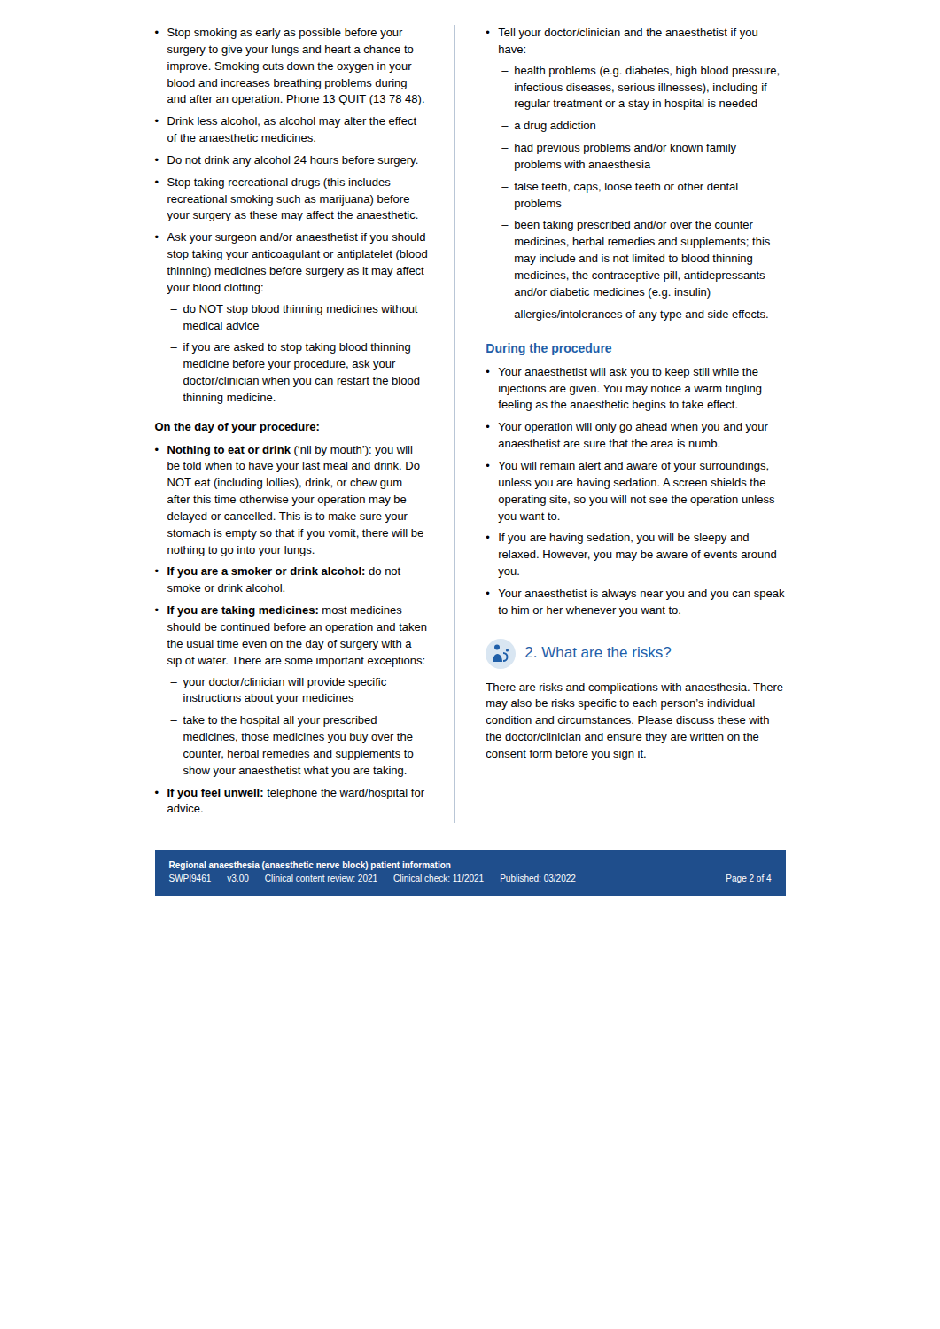Stop smoking as early as possible before your surgery to give your lungs and heart a chance to improve. Smoking cuts down the oxygen in your blood and increases breathing problems during and after an operation. Phone 13 QUIT (13 78 48).
Drink less alcohol, as alcohol may alter the effect of the anaesthetic medicines.
Do not drink any alcohol 24 hours before surgery.
Stop taking recreational drugs (this includes recreational smoking such as marijuana) before your surgery as these may affect the anaesthetic.
Ask your surgeon and/or anaesthetist if you should stop taking your anticoagulant or antiplatelet (blood thinning) medicines before surgery as it may affect your blood clotting:
do NOT stop blood thinning medicines without medical advice
if you are asked to stop taking blood thinning medicine before your procedure, ask your doctor/clinician when you can restart the blood thinning medicine.
On the day of your procedure:
Nothing to eat or drink (‘nil by mouth’): you will be told when to have your last meal and drink. Do NOT eat (including lollies), drink, or chew gum after this time otherwise your operation may be delayed or cancelled. This is to make sure your stomach is empty so that if you vomit, there will be nothing to go into your lungs.
If you are a smoker or drink alcohol: do not smoke or drink alcohol.
If you are taking medicines: most medicines should be continued before an operation and taken the usual time even on the day of surgery with a sip of water. There are some important exceptions:
your doctor/clinician will provide specific instructions about your medicines
take to the hospital all your prescribed medicines, those medicines you buy over the counter, herbal remedies and supplements to show your anaesthetist what you are taking.
If you feel unwell: telephone the ward/hospital for advice.
Tell your doctor/clinician and the anaesthetist if you have:
health problems (e.g. diabetes, high blood pressure, infectious diseases, serious illnesses), including if regular treatment or a stay in hospital is needed
a drug addiction
had previous problems and/or known family problems with anaesthesia
false teeth, caps, loose teeth or other dental problems
been taking prescribed and/or over the counter medicines, herbal remedies and supplements; this may include and is not limited to blood thinning medicines, the contraceptive pill, antidepressants and/or diabetic medicines (e.g. insulin)
allergies/intolerances of any type and side effects.
During the procedure
Your anaesthetist will ask you to keep still while the injections are given. You may notice a warm tingling feeling as the anaesthetic begins to take effect.
Your operation will only go ahead when you and your anaesthetist are sure that the area is numb.
You will remain alert and aware of your surroundings, unless you are having sedation. A screen shields the operating site, so you will not see the operation unless you want to.
If you are having sedation, you will be sleepy and relaxed. However, you may be aware of events around you.
Your anaesthetist is always near you and you can speak to him or her whenever you want to.
2. What are the risks?
There are risks and complications with anaesthesia. There may also be risks specific to each person’s individual condition and circumstances. Please discuss these with the doctor/clinician and ensure they are written on the consent form before you sign it.
Regional anaesthesia (anaesthetic nerve block) patient information
SWPI9461 v3.00 Clinical content review: 2021 Clinical check: 11/2021 Published: 03/2022
Page 2 of 4